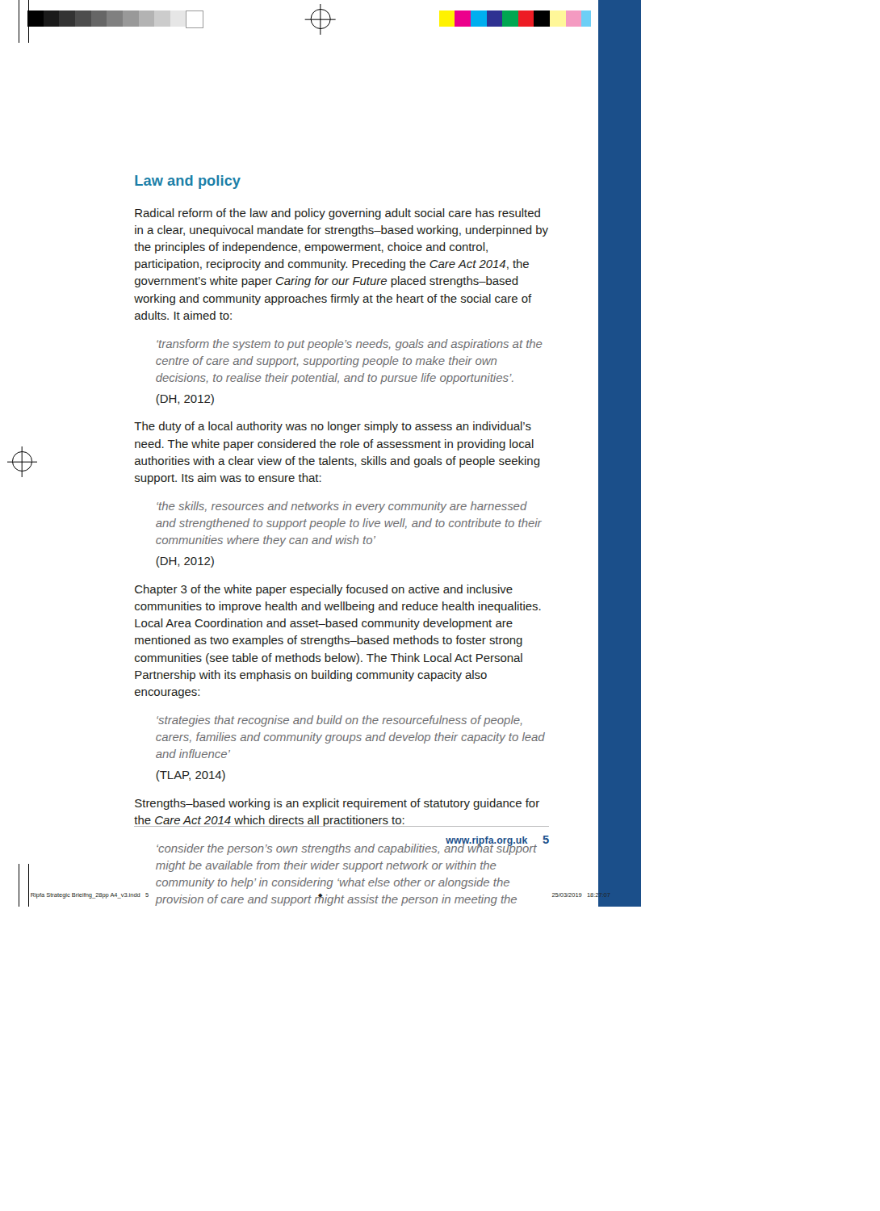Law and policy
Radical reform of the law and policy governing adult social care has resulted in a clear, unequivocal mandate for strengths–based working, underpinned by the principles of independence, empowerment, choice and control, participation, reciprocity and community. Preceding the Care Act 2014, the government’s white paper Caring for our Future placed strengths–based working and community approaches firmly at the heart of the social care of adults. It aimed to:
‘transform the system to put people’s needs, goals and aspirations at the centre of care and support, supporting people to make their own decisions, to realise their potential, and to pursue life opportunities’. (DH, 2012)
The duty of a local authority was no longer simply to assess an individual’s need. The white paper considered the role of assessment in providing local authorities with a clear view of the talents, skills and goals of people seeking support. Its aim was to ensure that:
‘the skills, resources and networks in every community are harnessed and strengthened to support people to live well, and to contribute to their communities where they can and wish to’ (DH, 2012)
Chapter 3 of the white paper especially focused on active and inclusive communities to improve health and wellbeing and reduce health inequalities. Local Area Coordination and asset–based community development are mentioned as two examples of strengths–based methods to foster strong communities (see table of methods below). The Think Local Act Personal Partnership with its emphasis on building community capacity also encourages:
‘strategies that recognise and build on the resourcefulness of people, carers, families and community groups and develop their capacity to lead and influence’ (TLAP, 2014)
Strengths–based working is an explicit requirement of statutory guidance for the Care Act 2014 which directs all practitioners to:
‘consider the person’s own strengths and capabilities, and what support might be available from their wider support network or within the community to help’ in considering ‘what else other or alongside the provision of care and support might assist the person in meeting the outcomes they want to achieve’. (DH, 2017)
An illuminating report subtitled Community–based approaches to social care prevention in a time of austerity emphasises that local councils are encouraged by the Care Act to adopt community–based methods in adult social care (Miller and Whitehead, 2015). Regarding the Act’s key principles of wellbeing and preventative approaches, the report uses the phrase ‘inverting the triangle of care’ to show how resources should be focused on promoting individual wellbeing in collaboration with statutory and third–sector partners, rather than simply responding to people in crisis.
www.ripfa.org.uk 5
Ripfa Strategic Brieifng_28pp A4_v3.indd 5 ◆ 25/03/2019 18:27:07